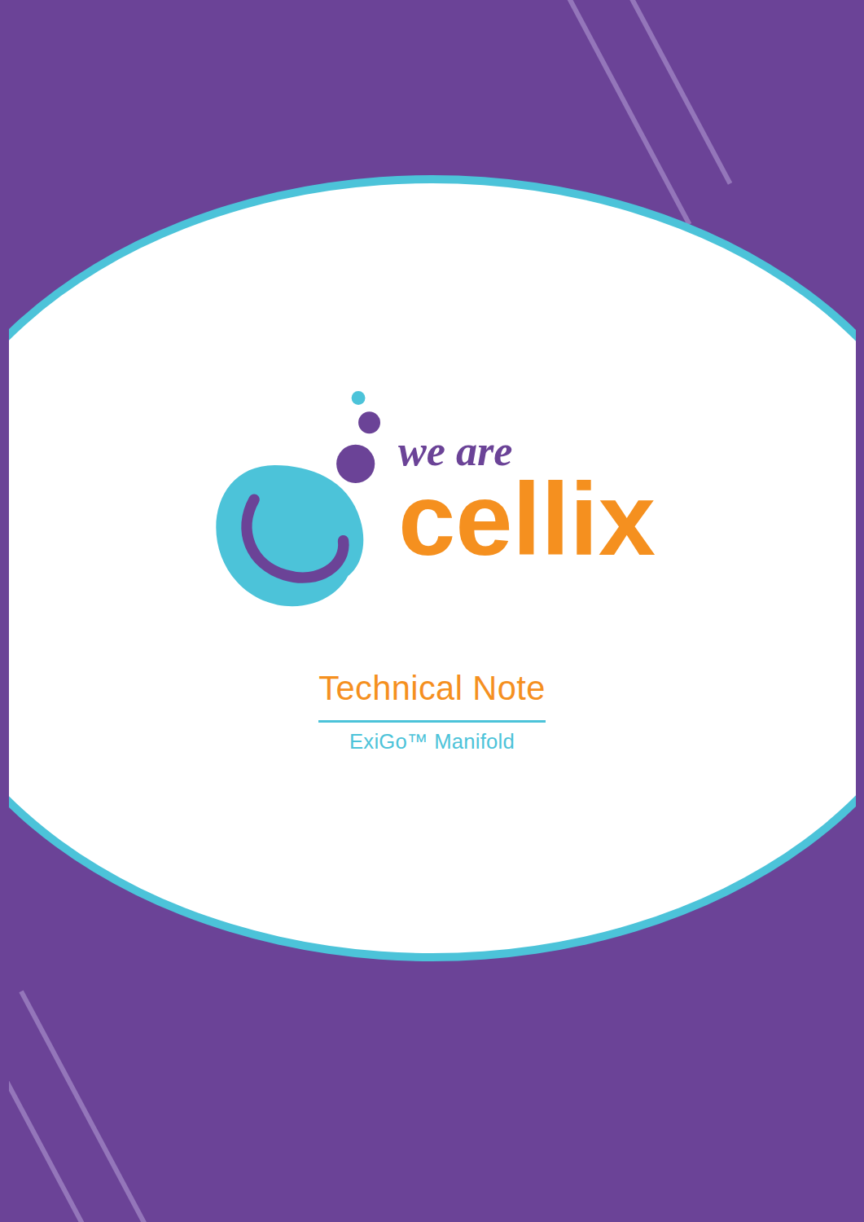we are cellix
Technical Note
ExiGo™ Manifold